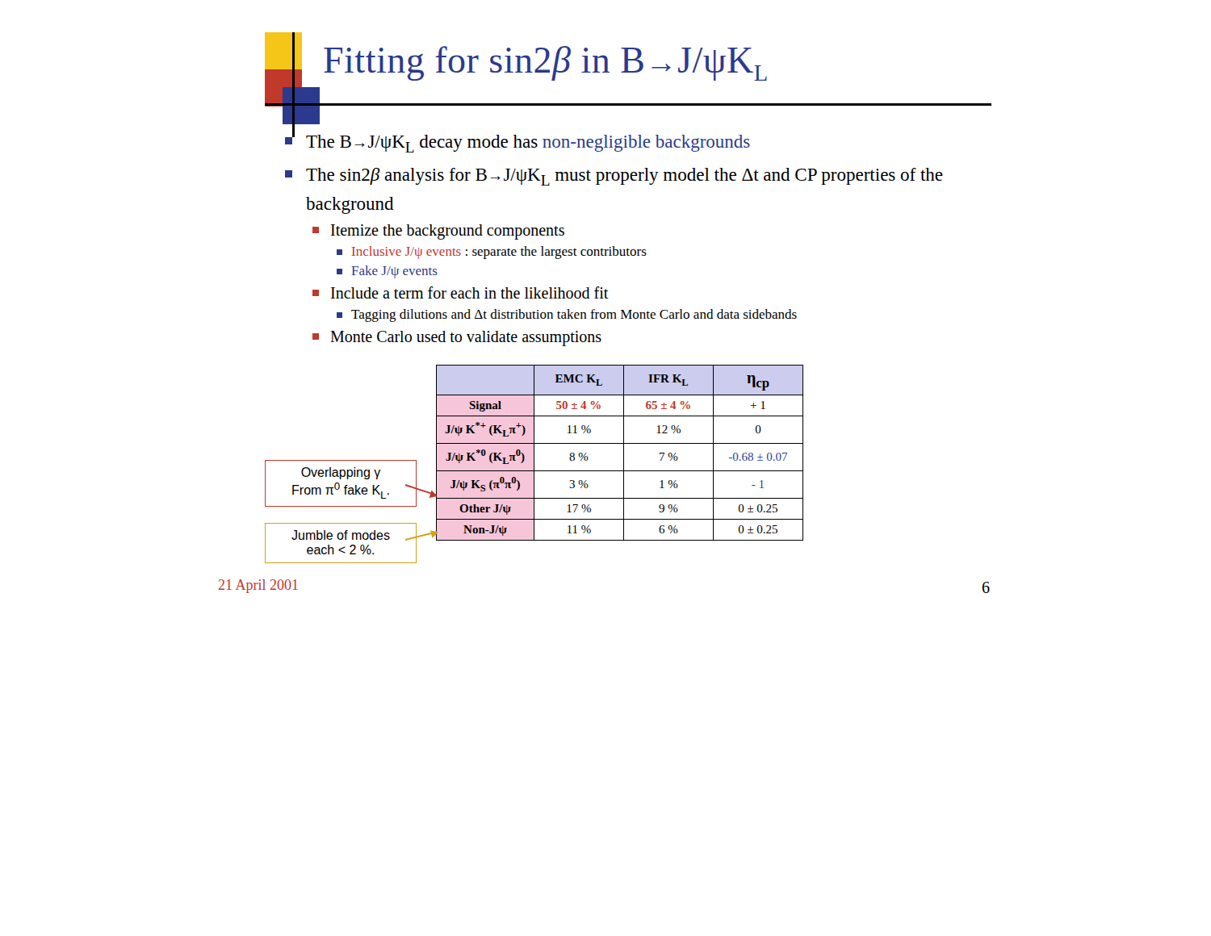Fitting for sin2β in B→J/ψKL
The B→J/ψKL decay mode has non-negligible backgrounds
The sin2β analysis for B→J/ψKL must properly model the Δt and CP properties of the background
Itemize the background components
Inclusive J/ψ events : separate the largest contributors
Fake J/ψ events
Include a term for each in the likelihood fit
Tagging dilutions and Δt distribution taken from Monte Carlo and data sidebands
Monte Carlo used to validate assumptions
| | EMC K L | IFR K L | η cp |
| --- | --- | --- | --- |
| Signal | 50 ± 4 % | 65 ± 4 % | + 1 |
| J/ψ K *+ (K L π + ) | 11 % | 12 % | 0 |
| J/ψ K *0 (K L π 0 ) | 8 % | 7 % | -0.68 ± 0.07 |
| J/ψ K S (π 0 π 0 ) | 3 % | 1 % | - 1 |
| Other J/ψ | 17 % | 9 % | 0 ± 0.25 |
| Non-J/ψ | 11 % | 6 % | 0 ± 0.25 |
Overlapping γ
From π0 fake KL.
Jumble of modes
each < 2 %.
21 April 2001
6